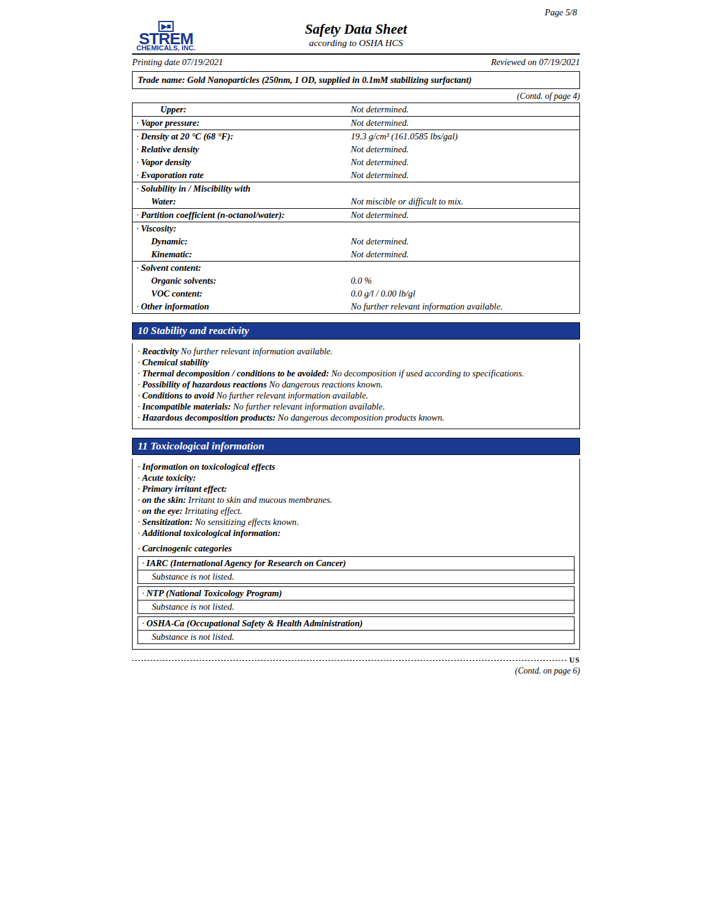Page 5/8
▶■ STREM CHEMICALS, INC.
Safety Data Sheet
according to OSHA HCS
Printing date 07/19/2021 Reviewed on 07/19/2021
Trade name: Gold Nanoparticles (250nm, 1 OD, supplied in 0.1mM stabilizing surfactant)
(Contd. of page 4)
| Upper: | Not determined. |
| · Vapor pressure: | Not determined. |
| · Density at 20 °C (68 °F): | 19.3 g/cm³ (161.0585 lbs/gal) |
| · Relative density | Not determined. |
| · Vapor density | Not determined. |
| · Evaporation rate | Not determined. |
| · Solubility in / Miscibility with | |
| Water: | Not miscible or difficult to mix. |
| · Partition coefficient (n-octanol/water): | Not determined. |
| · Viscosity: | |
| Dynamic: | Not determined. |
| Kinematic: | Not determined. |
| · Solvent content: | |
| Organic solvents: | 0.0 % |
| VOC content: | 0.0 g/l / 0.00 lb/gl |
| · Other information | No further relevant information available. |
10 Stability and reactivity
· Reactivity No further relevant information available.
· Chemical stability
· Thermal decomposition / conditions to be avoided: No decomposition if used according to specifications.
· Possibility of hazardous reactions No dangerous reactions known.
· Conditions to avoid No further relevant information available.
· Incompatible materials: No further relevant information available.
· Hazardous decomposition products: No dangerous decomposition products known.
11 Toxicological information
· Information on toxicological effects
· Acute toxicity:
· Primary irritant effect:
· on the skin: Irritant to skin and mucous membranes.
· on the eye: Irritating effect.
· Sensitization: No sensitizing effects known.
· Additional toxicological information:
· Carcinogenic categories
· IARC (International Agency for Research on Cancer)
Substance is not listed.
· NTP (National Toxicology Program)
Substance is not listed.
· OSHA-Ca (Occupational Safety & Health Administration)
Substance is not listed.
US
(Contd. on page 6)